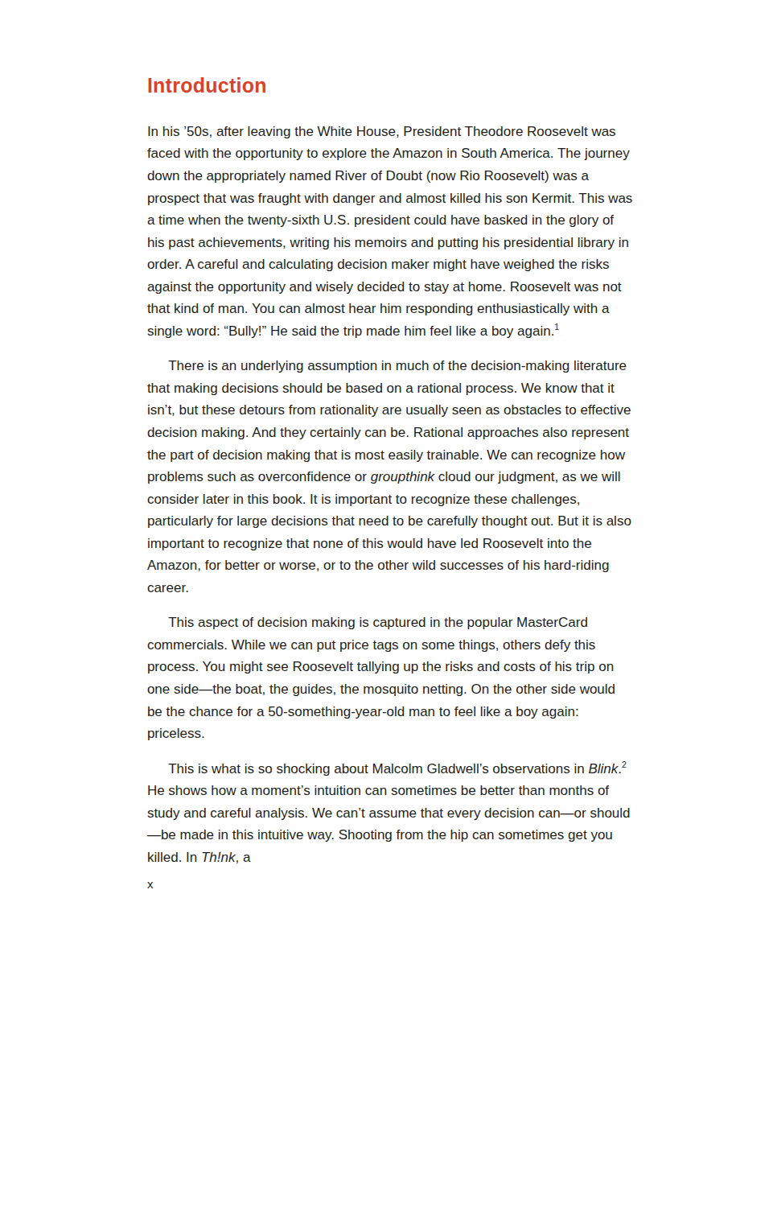Introduction
In his ’50s, after leaving the White House, President Theodore Roosevelt was faced with the opportunity to explore the Amazon in South America. The journey down the appropriately named River of Doubt (now Rio Roosevelt) was a prospect that was fraught with danger and almost killed his son Kermit. This was a time when the twenty-sixth U.S. president could have basked in the glory of his past achievements, writing his memoirs and putting his presidential library in order. A careful and calculating decision maker might have weighed the risks against the opportunity and wisely decided to stay at home. Roosevelt was not that kind of man. You can almost hear him responding enthusiastically with a single word: “Bully!” He said the trip made him feel like a boy again.1
There is an underlying assumption in much of the decision-making literature that making decisions should be based on a rational process. We know that it isn’t, but these detours from rationality are usually seen as obstacles to effective decision making. And they certainly can be. Rational approaches also represent the part of decision making that is most easily trainable. We can recognize how problems such as overconfidence or groupthink cloud our judgment, as we will consider later in this book. It is important to recognize these challenges, particularly for large decisions that need to be carefully thought out. But it is also important to recognize that none of this would have led Roosevelt into the Amazon, for better or worse, or to the other wild successes of his hard-riding career.
This aspect of decision making is captured in the popular MasterCard commercials. While we can put price tags on some things, others defy this process. You might see Roosevelt tallying up the risks and costs of his trip on one side—the boat, the guides, the mosquito netting. On the other side would be the chance for a 50-something-year-old man to feel like a boy again: priceless.
This is what is so shocking about Malcolm Gladwell’s observations in Blink.2 He shows how a moment’s intuition can sometimes be better than months of study and careful analysis. We can’t assume that every decision can—or should—be made in this intuitive way. Shooting from the hip can sometimes get you killed. In Th!nk, a
x